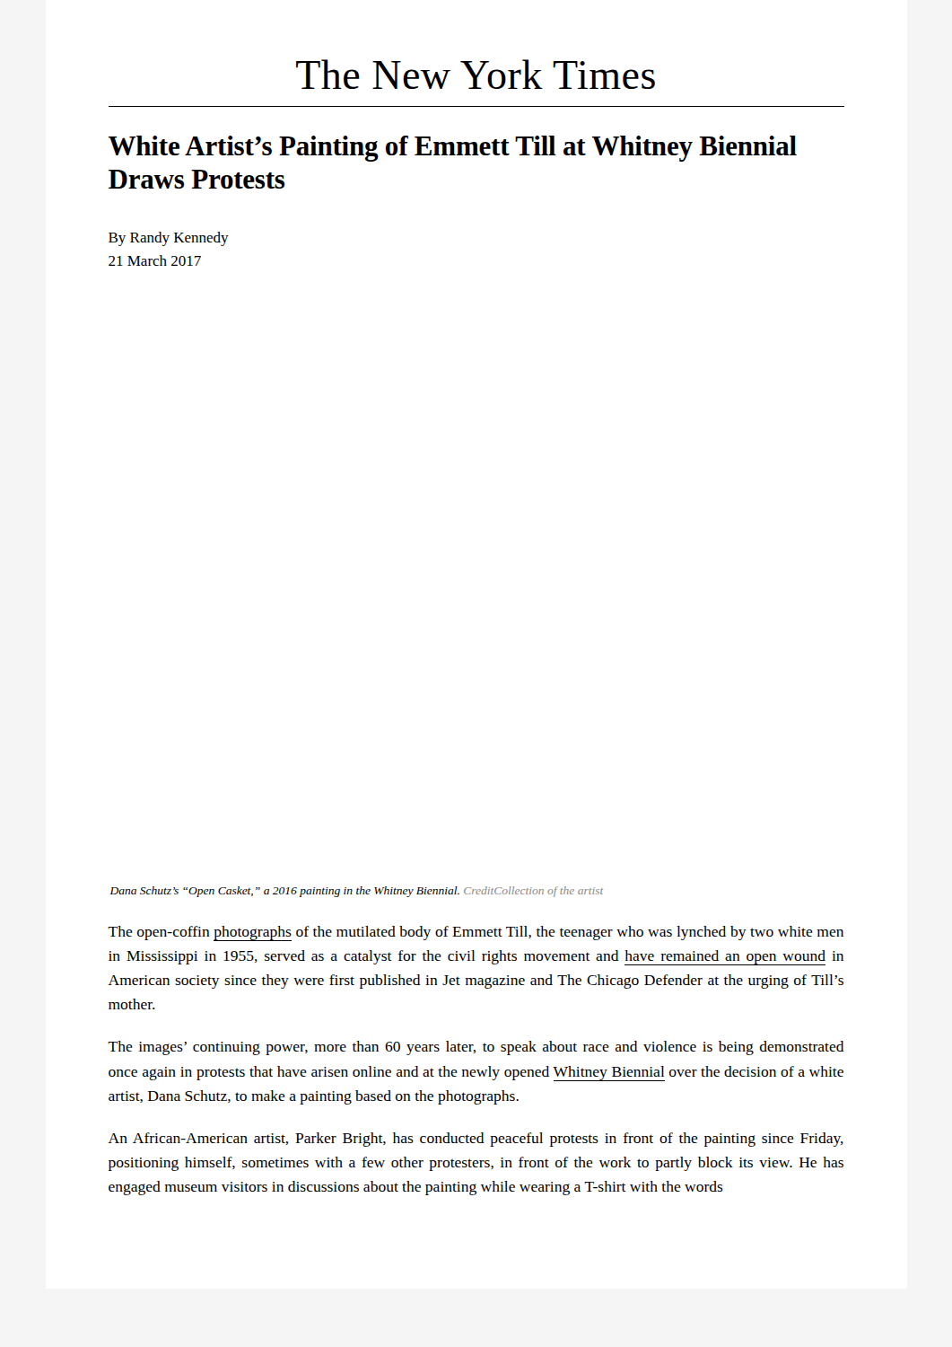The New York Times
White Artist’s Painting of Emmett Till at Whitney Biennial Draws Protests
By Randy Kennedy 21 March 2017
Dana Schutz’s “Open Casket,” a 2016 painting in the Whitney Biennial. CreditCollection of the artist
The open-coffin photographs of the mutilated body of Emmett Till, the teenager who was lynched by two white men in Mississippi in 1955, served as a catalyst for the civil rights movement and have remained an open wound in American society since they were first published in Jet magazine and The Chicago Defender at the urging of Till’s mother.
The images’ continuing power, more than 60 years later, to speak about race and violence is being demonstrated once again in protests that have arisen online and at the newly opened Whitney Biennial over the decision of a white artist, Dana Schutz, to make a painting based on the photographs.
An African-American artist, Parker Bright, has conducted peaceful protests in front of the painting since Friday, positioning himself, sometimes with a few other protesters, in front of the work to partly block its view. He has engaged museum visitors in discussions about the painting while wearing a T-shirt with the words